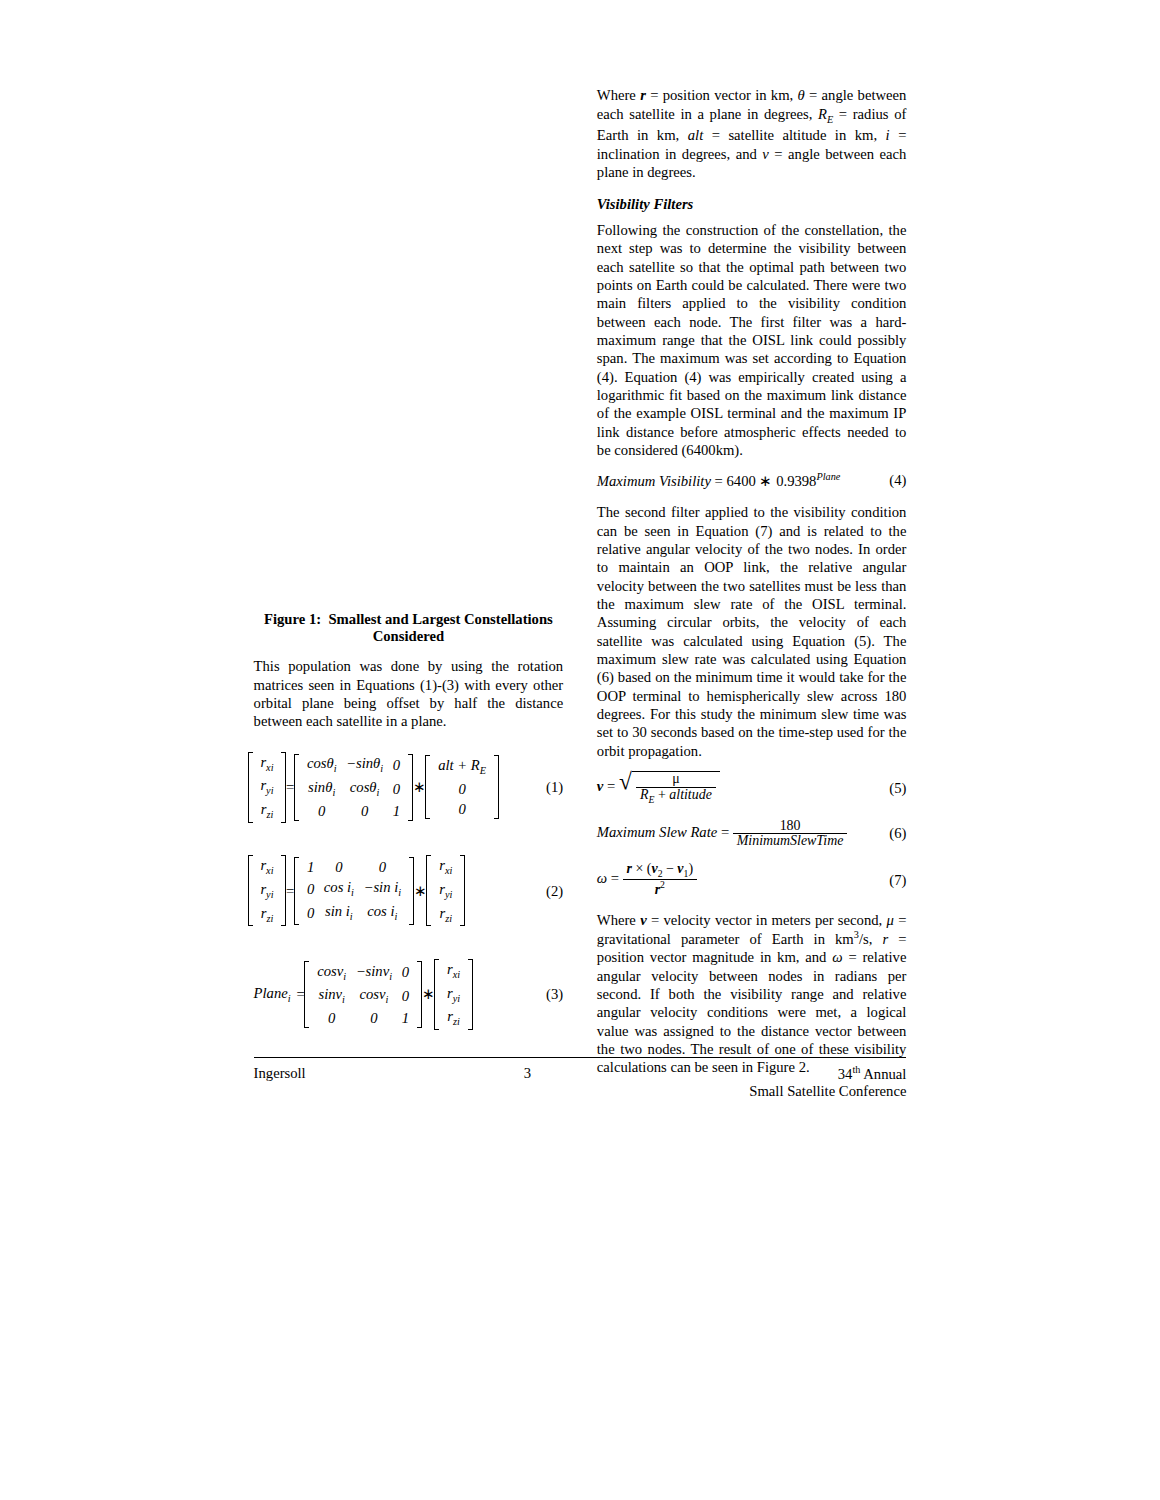Figure 1: Smallest and Largest Constellations Considered
This population was done by using the rotation matrices seen in Equations (1)-(3) with every other orbital plane being offset by half the distance between each satellite in a plane.
| r xi |
| r yi |
| r zi |
=
| cosθ i | −sinθ i | 0 |
| sinθ i | cosθ i | 0 |
| 0 | 0 | 1 |
∗
| alt + R E |
| 0 |
| 0 |
(1)
| r xi |
| r yi |
| r zi |
=
| 1 | 0 | 0 |
| 0 | cos i i | −sin i i |
| 0 | sin i i | cos i i |
∗
| r xi |
| r yi |
| r zi |
(2)
Planei =
| cosν i | −sinν i | 0 |
| sinν i | cosν i | 0 |
| 0 | 0 | 1 |
∗
| r xi |
| r yi |
| r zi |
(3)
Where r = position vector in km, θ = angle between each satellite in a plane in degrees, RE = radius of Earth in km, alt = satellite altitude in km, i = inclination in degrees, and ν = angle between each plane in degrees.
Visibility Filters
Following the construction of the constellation, the next step was to determine the visibility between each satellite so that the optimal path between two points on Earth could be calculated. There were two main filters applied to the visibility condition between each node. The first filter was a hard-maximum range that the OISL link could possibly span. The maximum was set according to Equation (4). Equation (4) was empirically created using a logarithmic fit based on the maximum link distance of the example OISL terminal and the maximum IP link distance before atmospheric effects needed to be considered (6400km).
Maximum Visibility = 6400 ∗ 0.9398Plane
(4)
The second filter applied to the visibility condition can be seen in Equation (7) and is related to the relative angular velocity of the two nodes. In order to maintain an OOP link, the relative angular velocity between the two satellites must be less than the maximum slew rate of the OISL terminal. Assuming circular orbits, the velocity of each satellite was calculated using Equation (5). The maximum slew rate was calculated using Equation (6) based on the minimum time it would take for the OOP terminal to hemispherically slew across 180 degrees. For this study the minimum slew time was set to 30 seconds based on the time-step used for the orbit propagation.
v = μ RE + altitude
(5)
Maximum Slew Rate = 180 MinimumSlewTime
(6)
ω = r × (v2 − v1) r2
(7)
Where v = velocity vector in meters per second, μ = gravitational parameter of Earth in km3/s, r = position vector magnitude in km, and ω = relative angular velocity between nodes in radians per second. If both the visibility range and relative angular velocity conditions were met, a logical value was assigned to the distance vector between the two nodes. The result of one of these visibility calculations can be seen in Figure 2.
Ingersoll
3
34th Annual
Small Satellite Conference